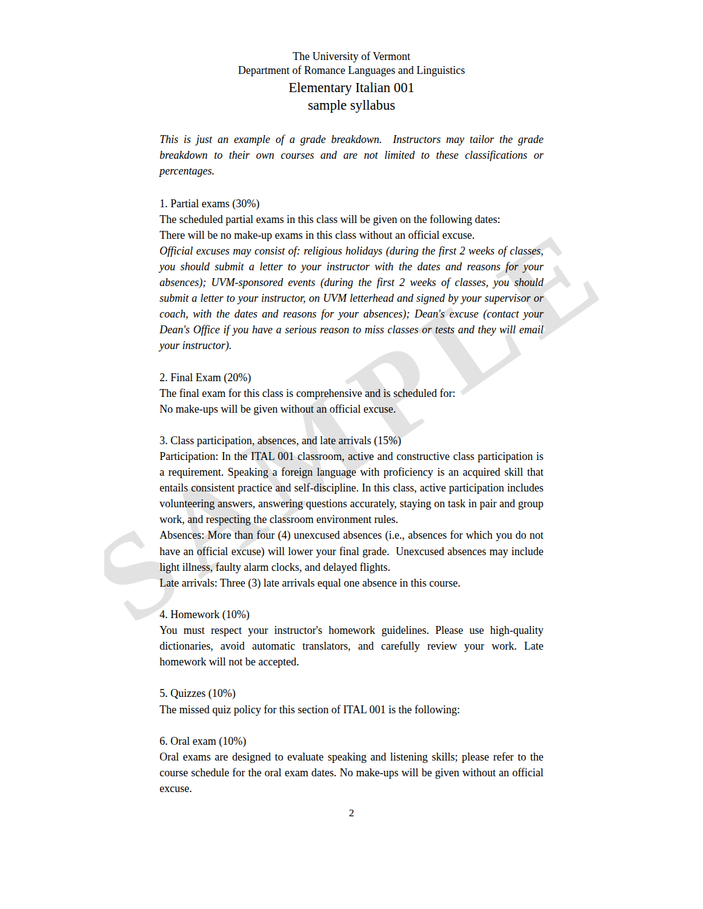SAMPLE
The University of Vermont
Department of Romance Languages and Linguistics
Elementary Italian 001
sample syllabus
This is just an example of a grade breakdown. Instructors may tailor the grade breakdown to their own courses and are not limited to these classifications or percentages.
1. Partial exams (30%)
The scheduled partial exams in this class will be given on the following dates:
There will be no make-up exams in this class without an official excuse.
Official excuses may consist of: religious holidays (during the first 2 weeks of classes, you should submit a letter to your instructor with the dates and reasons for your absences); UVM-sponsored events (during the first 2 weeks of classes, you should submit a letter to your instructor, on UVM letterhead and signed by your supervisor or coach, with the dates and reasons for your absences); Dean's excuse (contact your Dean's Office if you have a serious reason to miss classes or tests and they will email your instructor).
2. Final Exam (20%)
The final exam for this class is comprehensive and is scheduled for:
No make-ups will be given without an official excuse.
3. Class participation, absences, and late arrivals (15%)
Participation: In the ITAL 001 classroom, active and constructive class participation is a requirement. Speaking a foreign language with proficiency is an acquired skill that entails consistent practice and self-discipline. In this class, active participation includes volunteering answers, answering questions accurately, staying on task in pair and group work, and respecting the classroom environment rules.
Absences: More than four (4) unexcused absences (i.e., absences for which you do not have an official excuse) will lower your final grade. Unexcused absences may include light illness, faulty alarm clocks, and delayed flights.
Late arrivals: Three (3) late arrivals equal one absence in this course.
4. Homework (10%)
You must respect your instructor's homework guidelines. Please use high-quality dictionaries, avoid automatic translators, and carefully review your work. Late homework will not be accepted.
5. Quizzes (10%)
The missed quiz policy for this section of ITAL 001 is the following:
6. Oral exam (10%)
Oral exams are designed to evaluate speaking and listening skills; please refer to the course schedule for the oral exam dates. No make-ups will be given without an official excuse.
2